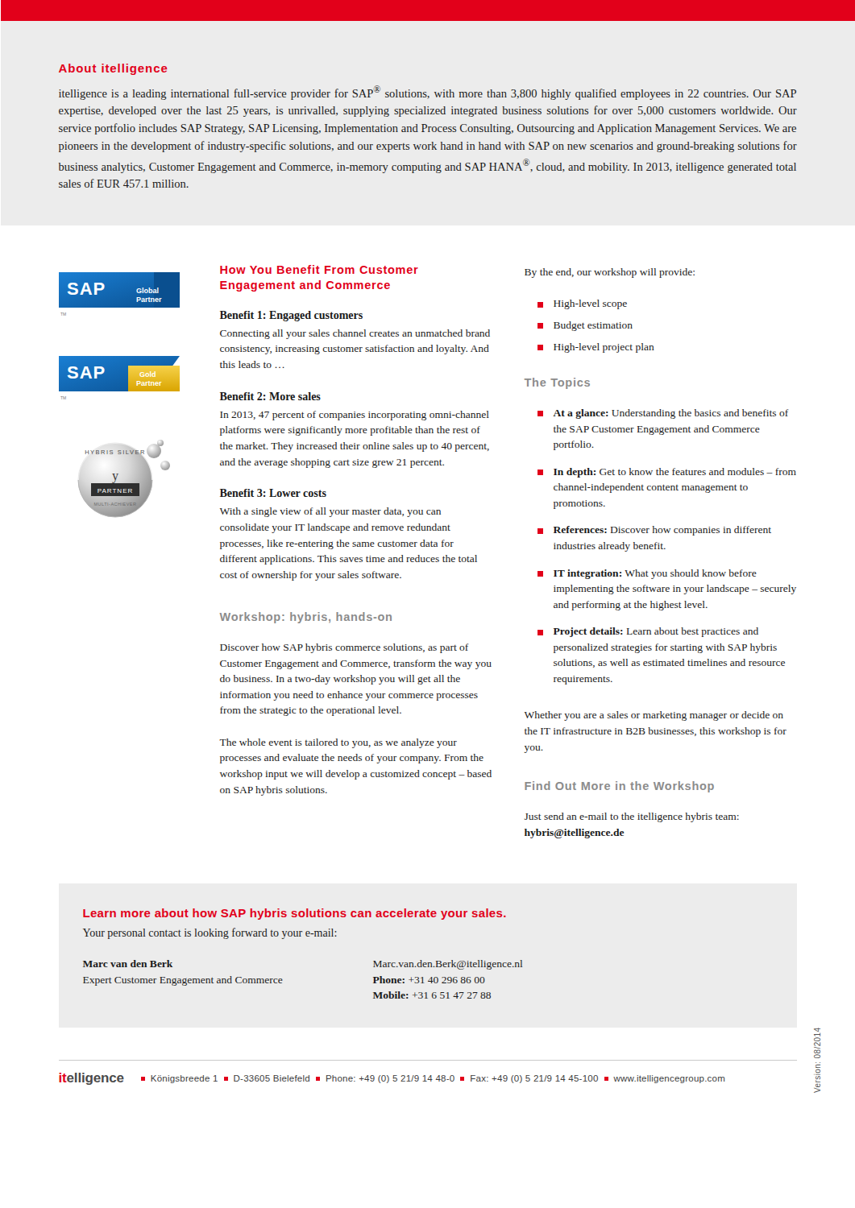About itelligence
itelligence is a leading international full-service provider for SAP® solutions, with more than 3,800 highly qualified employees in 22 countries. Our SAP expertise, developed over the last 25 years, is unrivalled, supplying specialized integrated business solutions for over 5,000 customers worldwide. Our service portfolio includes SAP Strategy, SAP Licensing, Implementation and Process Consulting, Outsourcing and Application Management Services. We are pioneers in the development of industry-specific solutions, and our experts work hand in hand with SAP on new scenarios and ground-breaking solutions for business analytics, Customer Engagement and Commerce, in-memory computing and SAP HANA®, cloud, and mobility. In 2013, itelligence generated total sales of EUR 457.1 million.
SAP Global Partner TM SAP Gold Partner TM HYBRIS SILVER PARTNER y MULTI-ACHIEVER
How You Benefit From Customer
Engagement and Commerce
Benefit 1: Engaged customers
Connecting all your sales channel creates an unmatched brand consistency, increasing customer satisfaction and loyalty. And this leads to …
Benefit 2: More sales
In 2013, 47 percent of companies incorporating omni-channel platforms were significantly more profitable than the rest of the market. They increased their online sales up to 40 percent, and the average shopping cart size grew 21 percent.
Benefit 3: Lower costs
With a single view of all your master data, you can consolidate your IT landscape and remove redundant processes, like re-entering the same customer data for different applications. This saves time and reduces the total cost of ownership for your sales software.
Workshop: hybris, hands-on
Discover how SAP hybris commerce solutions, as part of Customer Engagement and Commerce, transform the way you do business. In a two-day workshop you will get all the information you need to enhance your commerce processes from the strategic to the operational level.
The whole event is tailored to you, as we analyze your processes and evaluate the needs of your company. From the workshop input we will develop a customized concept – based on SAP hybris solutions.
By the end, our workshop will provide:
High-level scope
Budget estimation
High-level project plan
The Topics
At a glance: Understanding the basics and benefits of the SAP Customer Engagement and Commerce portfolio.
In depth: Get to know the features and modules – from channel-independent content management to promotions.
References: Discover how companies in different industries already benefit.
IT integration: What you should know before implementing the software in your landscape – securely and performing at the highest level.
Project details: Learn about best practices and personalized strategies for starting with SAP hybris solutions, as well as estimated timelines and resource requirements.
Whether you are a sales or marketing manager or decide on the IT infrastructure in B2B businesses, this workshop is for you.
Find Out More in the Workshop
Just send an e-mail to the itelligence hybris team:
hybris@itelligence.de
Learn more about how SAP hybris solutions can accelerate your sales.
Your personal contact is looking forward to your e-mail:
Marc van den Berk
Expert Customer Engagement and Commerce
Marc.van.den.Berk@itelligence.nl
Phone: +31 40 296 86 00
Mobile: +31 6 51 47 27 88
Version: 08/2014
it elligence Königsbreede 1 D-33605 Bielefeld Phone: +49 (0) 5 21/9 14 48-0 Fax: +49 (0) 5 21/9 14 45-100 www.itelligencegroup.com